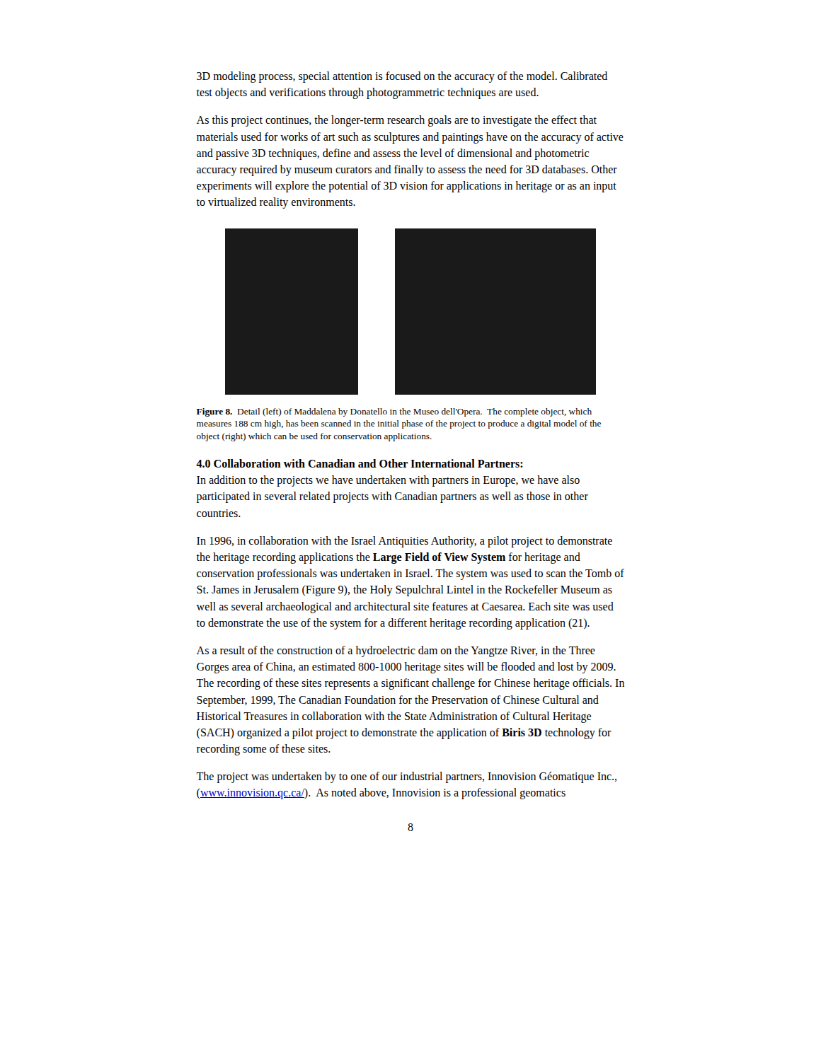3D modeling process, special attention is focused on the accuracy of the model. Calibrated test objects and verifications through photogrammetric techniques are used.
As this project continues, the longer-term research goals are to investigate the effect that materials used for works of art such as sculptures and paintings have on the accuracy of active and passive 3D techniques, define and assess the level of dimensional and photometric accuracy required by museum curators and finally to assess the need for 3D databases. Other experiments will explore the potential of 3D vision for applications in heritage or as an input to virtualized reality environments.
Figure 8. Detail (left) of Maddalena by Donatello in the Museo dell'Opera. The complete object, which measures 188 cm high, has been scanned in the initial phase of the project to produce a digital model of the object (right) which can be used for conservation applications.
4.0 Collaboration with Canadian and Other International Partners:
In addition to the projects we have undertaken with partners in Europe, we have also participated in several related projects with Canadian partners as well as those in other countries.
In 1996, in collaboration with the Israel Antiquities Authority, a pilot project to demonstrate the heritage recording applications the Large Field of View System for heritage and conservation professionals was undertaken in Israel. The system was used to scan the Tomb of St. James in Jerusalem (Figure 9), the Holy Sepulchral Lintel in the Rockefeller Museum as well as several archaeological and architectural site features at Caesarea. Each site was used to demonstrate the use of the system for a different heritage recording application (21).
As a result of the construction of a hydroelectric dam on the Yangtze River, in the Three Gorges area of China, an estimated 800-1000 heritage sites will be flooded and lost by 2009. The recording of these sites represents a significant challenge for Chinese heritage officials. In September, 1999, The Canadian Foundation for the Preservation of Chinese Cultural and Historical Treasures in collaboration with the State Administration of Cultural Heritage (SACH) organized a pilot project to demonstrate the application of Biris 3D technology for recording some of these sites.
The project was undertaken by to one of our industrial partners, Innovision Géomatique Inc., (www.innovision.qc.ca/). As noted above, Innovision is a professional geomatics
8